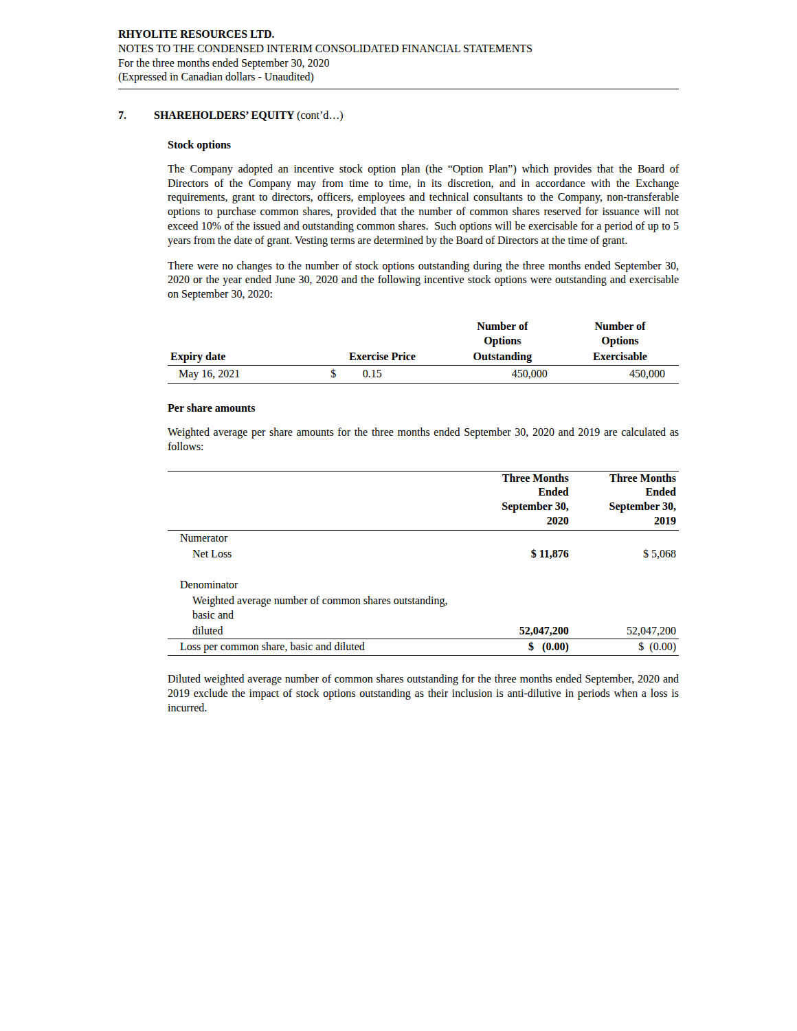Rhyolite Resources Ltd.
NOTES TO THE CONDENSED INTERIM CONSOLIDATED FINANCIAL STATEMENTS
For the three months ended September 30, 2020
(Expressed in Canadian dollars - Unaudited)
7. SHAREHOLDERS’ EQUITY (cont’d…)
Stock options
The Company adopted an incentive stock option plan (the “Option Plan”) which provides that the Board of Directors of the Company may from time to time, in its discretion, and in accordance with the Exchange requirements, grant to directors, officers, employees and technical consultants to the Company, non-transferable options to purchase common shares, provided that the number of common shares reserved for issuance will not exceed 10% of the issued and outstanding common shares. Such options will be exercisable for a period of up to 5 years from the date of grant. Vesting terms are determined by the Board of Directors at the time of grant.
There were no changes to the number of stock options outstanding during the three months ended September 30, 2020 or the year ended June 30, 2020 and the following incentive stock options were outstanding and exercisable on September 30, 2020:
| | | Number of Options | Number of Options |
| --- | --- | --- | --- |
| Expiry date | Exercise Price | Outstanding | Exercisable |
| May 16, 2021 | $ 0.15 | 450,000 | 450,000 |
Per share amounts
Weighted average per share amounts for the three months ended September 30, 2020 and 2019 are calculated as follows:
| | Three Months Ended September 30, 2020 | Three Months Ended September 30, 2019 |
| --- | --- | --- |
| Numerator | | |
| Net Loss | $ 11,876 | $ 5,068 |
| Denominator | | |
| Weighted average number of common shares outstanding, basic and | | |
| diluted | 52,047,200 | 52,047,200 |
| Loss per common share, basic and diluted | $ (0.00) | $ (0.00) |
Diluted weighted average number of common shares outstanding for the three months ended September, 2020 and 2019 exclude the impact of stock options outstanding as their inclusion is anti-dilutive in periods when a loss is incurred.